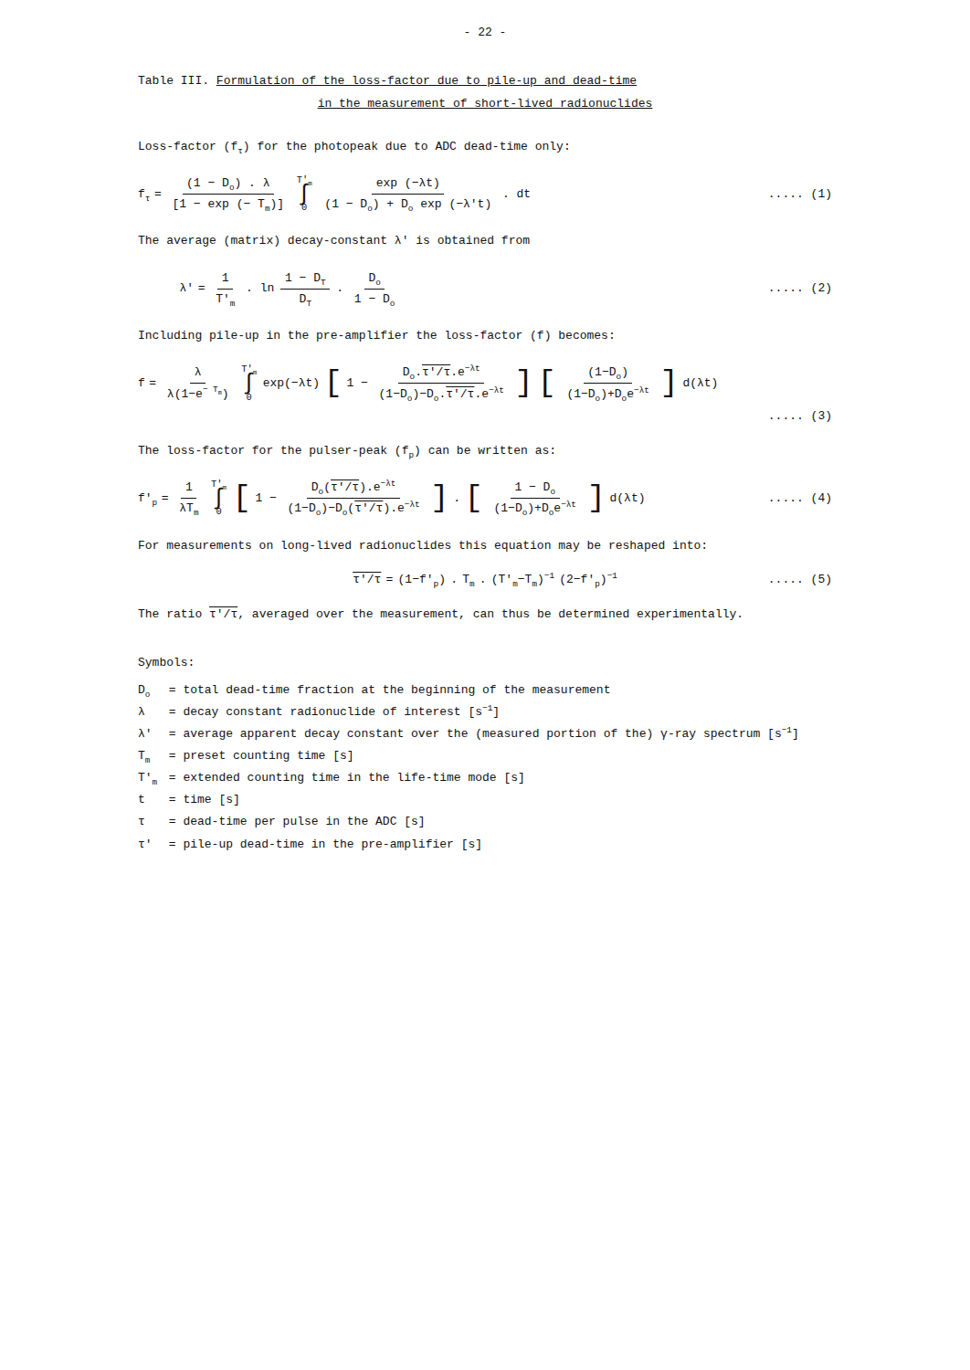- 22 -
Table III. Formulation of the loss-factor due to pile-up and dead-time in the measurement of short-lived radionuclides
Loss-factor (fτ) for the photopeak due to ADC dead-time only:
fτ = (1 − Do) . λ [1 − exp (− Tm)] T'm ∫ 0 exp (−λt) (1 − Do) + Do exp (−λ't) . dt
..... (1)
The average (matrix) decay-constant λ' is obtained from
λ' = 1 T'm . ln 1 − DT DT . Do 1 − Do
..... (2)
Including pile-up in the pre-amplifier the loss-factor (f) becomes:
f = λ λ(1−e− Tm) T'm ∫ 0 exp(−λt) [ 1 − Do.τ'/τ.e−λt (1−Do)−Do.τ'/τ.e−λt ] [ (1−Do) (1−Do)+Doe−λt ] d(λt)
..... (3)
The loss-factor for the pulser-peak (fp) can be written as:
f'p = 1 λTm T'm ∫ 0 [ 1 − Do(τ'/τ).e−λt (1−Do)−Do(τ'/τ).e−λt ] . [ 1 − Do (1−Do)+Doe−λt ] d(λt)
..... (4)
For measurements on long-lived radionuclides this equation may be reshaped into:
τ'/τ = (1−f'p) . Tm . (T'm−Tm)−1 (2−f'p)−1 ..... (5)
The ratio τ'/τ, averaged over the measurement, can thus be determined experimentally.
Symbols:
Do
=total dead-time fraction at the beginning of the measurement
λ
=decay constant radionuclide of interest [s−1]
λ'
=average apparent decay constant over the (measured portion of the) γ-ray spectrum [s−1]
Tm
=preset counting time [s]
T'm
=extended counting time in the life-time mode [s]
t
=time [s]
τ
=dead-time per pulse in the ADC [s]
τ'
=pile-up dead-time in the pre-amplifier [s]